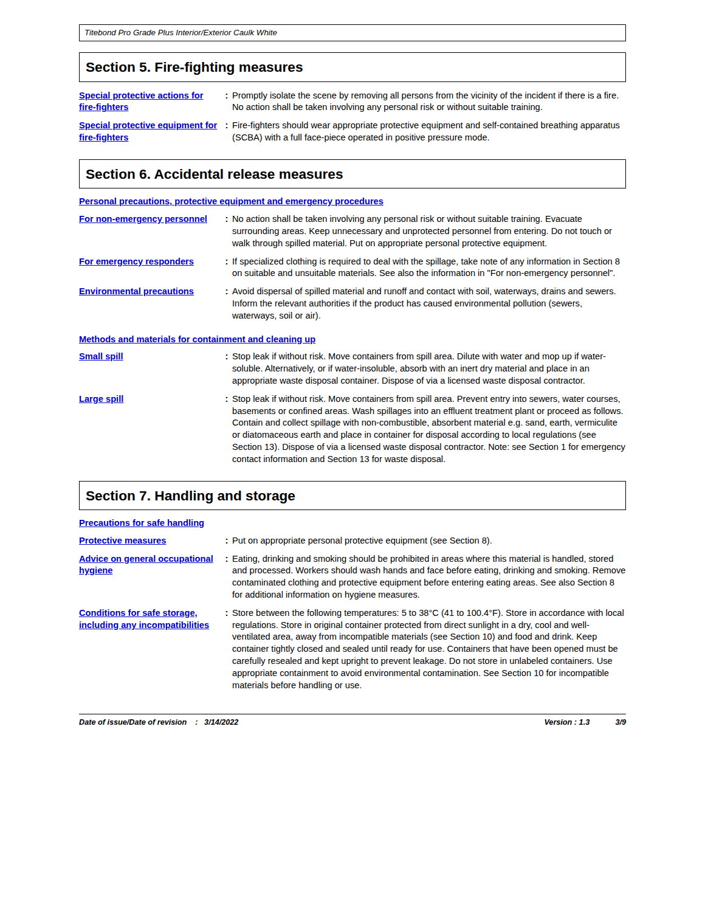Titebond Pro Grade Plus Interior/Exterior Caulk White
Section 5. Fire-fighting measures
| Special protective actions for fire-fighters | : | Promptly isolate the scene by removing all persons from the vicinity of the incident if there is a fire. No action shall be taken involving any personal risk or without suitable training. |
| Special protective equipment for fire-fighters | : | Fire-fighters should wear appropriate protective equipment and self-contained breathing apparatus (SCBA) with a full face-piece operated in positive pressure mode. |
Section 6. Accidental release measures
Personal precautions, protective equipment and emergency procedures
| For non-emergency personnel | : | No action shall be taken involving any personal risk or without suitable training. Evacuate surrounding areas. Keep unnecessary and unprotected personnel from entering. Do not touch or walk through spilled material. Put on appropriate personal protective equipment. |
| For emergency responders | : | If specialized clothing is required to deal with the spillage, take note of any information in Section 8 on suitable and unsuitable materials. See also the information in "For non-emergency personnel". |
| Environmental precautions | : | Avoid dispersal of spilled material and runoff and contact with soil, waterways, drains and sewers. Inform the relevant authorities if the product has caused environmental pollution (sewers, waterways, soil or air). |
Methods and materials for containment and cleaning up
| Small spill | : | Stop leak if without risk. Move containers from spill area. Dilute with water and mop up if water-soluble. Alternatively, or if water-insoluble, absorb with an inert dry material and place in an appropriate waste disposal container. Dispose of via a licensed waste disposal contractor. |
| Large spill | : | Stop leak if without risk. Move containers from spill area. Prevent entry into sewers, water courses, basements or confined areas. Wash spillages into an effluent treatment plant or proceed as follows. Contain and collect spillage with non-combustible, absorbent material e.g. sand, earth, vermiculite or diatomaceous earth and place in container for disposal according to local regulations (see Section 13). Dispose of via a licensed waste disposal contractor. Note: see Section 1 for emergency contact information and Section 13 for waste disposal. |
Section 7. Handling and storage
Precautions for safe handling
| Protective measures | : | Put on appropriate personal protective equipment (see Section 8). |
| Advice on general occupational hygiene | : | Eating, drinking and smoking should be prohibited in areas where this material is handled, stored and processed. Workers should wash hands and face before eating, drinking and smoking. Remove contaminated clothing and protective equipment before entering eating areas. See also Section 8 for additional information on hygiene measures. |
| Conditions for safe storage, including any incompatibilities | : | Store between the following temperatures: 5 to 38°C (41 to 100.4°F). Store in accordance with local regulations. Store in original container protected from direct sunlight in a dry, cool and well-ventilated area, away from incompatible materials (see Section 10) and food and drink. Keep container tightly closed and sealed until ready for use. Containers that have been opened must be carefully resealed and kept upright to prevent leakage. Do not store in unlabeled containers. Use appropriate containment to avoid environmental contamination. See Section 10 for incompatible materials before handling or use. |
Date of issue/Date of revision : 3/14/2022
Version : 1.3 3/9